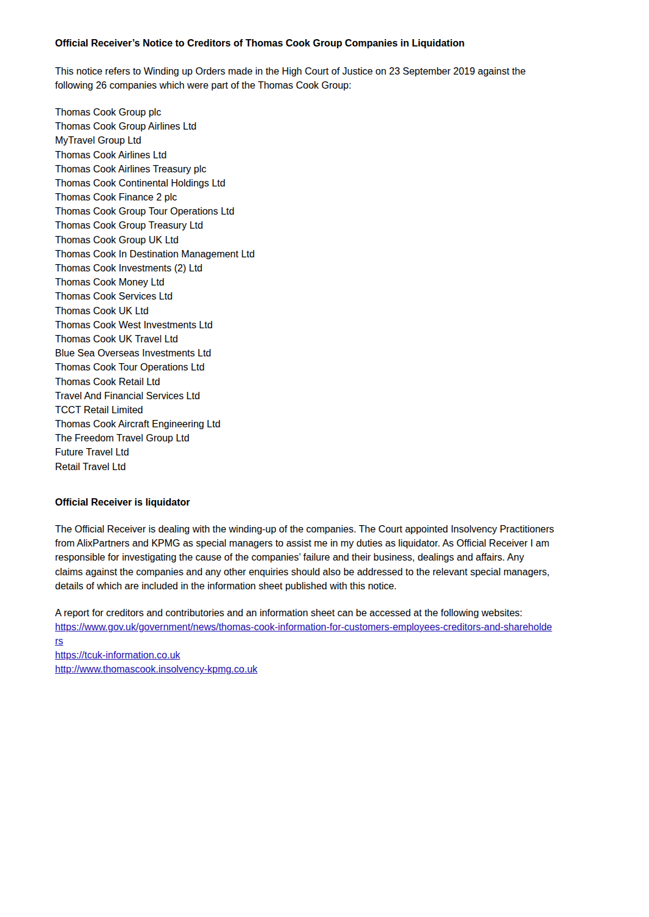Official Receiver’s Notice to Creditors of Thomas Cook Group Companies in Liquidation
This notice refers to Winding up Orders made in the High Court of Justice on 23 September 2019 against the following 26 companies which were part of the Thomas Cook Group:
Thomas Cook Group plc
Thomas Cook Group Airlines Ltd
MyTravel Group Ltd
Thomas Cook Airlines Ltd
Thomas Cook Airlines Treasury plc
Thomas Cook Continental Holdings Ltd
Thomas Cook Finance 2 plc
Thomas Cook Group Tour Operations Ltd
Thomas Cook Group Treasury Ltd
Thomas Cook Group UK Ltd
Thomas Cook In Destination Management Ltd
Thomas Cook Investments (2) Ltd
Thomas Cook Money Ltd
Thomas Cook Services Ltd
Thomas Cook UK Ltd
Thomas Cook West Investments Ltd
Thomas Cook UK Travel Ltd
Blue Sea Overseas Investments Ltd
Thomas Cook Tour Operations Ltd
Thomas Cook Retail Ltd
Travel And Financial Services Ltd
TCCT Retail Limited
Thomas Cook Aircraft Engineering Ltd
The Freedom Travel Group Ltd
Future Travel Ltd
Retail Travel Ltd
Official Receiver is liquidator
The Official Receiver is dealing with the winding-up of the companies. The Court appointed Insolvency Practitioners from AlixPartners and KPMG as special managers to assist me in my duties as liquidator. As Official Receiver I am responsible for investigating the cause of the companies’ failure and their business, dealings and affairs. Any claims against the companies and any other enquiries should also be addressed to the relevant special managers, details of which are included in the information sheet published with this notice.
A report for creditors and contributories and an information sheet can be accessed at the following websites:
https://www.gov.uk/government/news/thomas-cook-information-for-customers-employees-creditors-and-shareholders
https://tcuk-information.co.uk
http://www.thomascook.insolvency-kpmg.co.uk